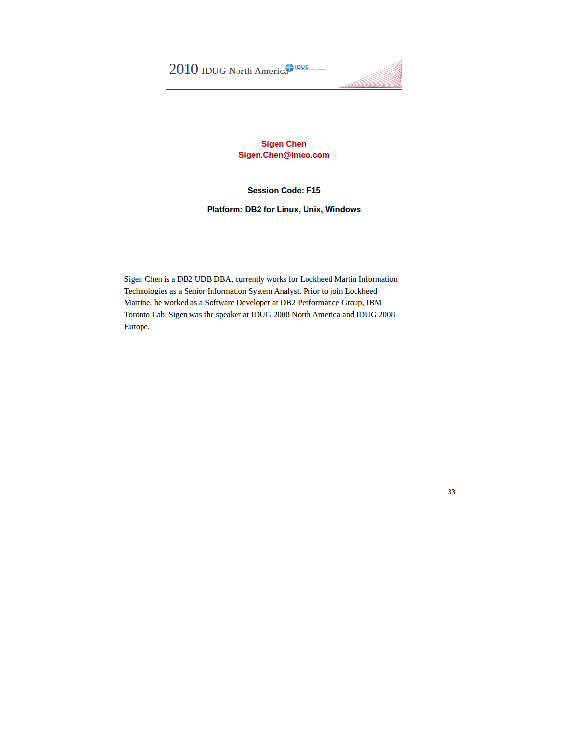2010 IDUG North America
IDUG The Worldwide DB2 User Community
Sigen Chen
Sigen.Chen@lmco.com
Session Code: F15
Platform: DB2 for Linux, Unix, Windows
Sigen Chen is a DB2 UDB DBA, currently works for Lockheed Martin Information Technologies as a Senior Information System Analyst. Prior to join Lockheed Martine, he worked as a Software Developer at DB2 Performance Group, IBM Toronto Lab. Sigen was the speaker at IDUG 2008 North America and IDUG 2008 Europe.
33